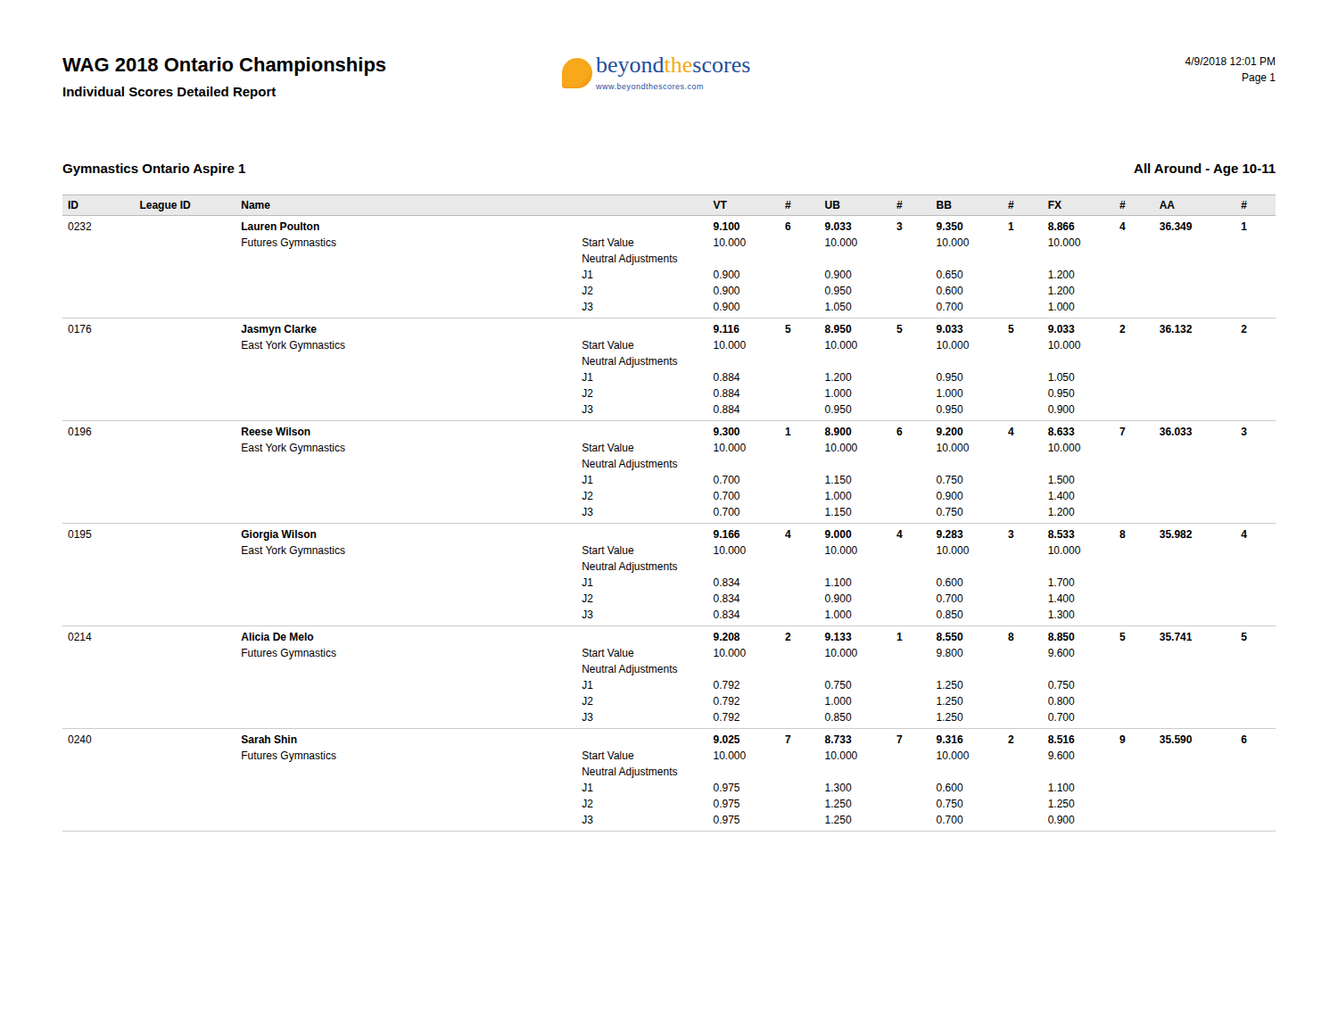WAG 2018 Ontario Championships
Individual Scores Detailed Report
beyondthescores
www.beyondthescores.com
4/9/2018 12:01 PM
Page 1
Gymnastics Ontario Aspire 1
All Around - Age 10-11
| ID | League ID | Name | | VT | # | UB | # | BB | # | FX | # | AA | # |
| --- | --- | --- | --- | --- | --- | --- | --- | --- | --- | --- | --- | --- | --- |
| 0232 | | Lauren Poulton | | 9.100 | 6 | 9.033 | 3 | 9.350 | 1 | 8.866 | 4 | 36.349 | 1 |
| | | Futures Gymnastics | Start Value | 10.000 | | 10.000 | | 10.000 | | 10.000 | | | |
| | | | Neutral Adjustments | | | | | | | | | | |
| | | | J1 | 0.900 | | 0.900 | | 0.650 | | 1.200 | | | |
| | | | J2 | 0.900 | | 0.950 | | 0.600 | | 1.200 | | | |
| | | | J3 | 0.900 | | 1.050 | | 0.700 | | 1.000 | | | |
| 0176 | | Jasmyn Clarke | | 9.116 | 5 | 8.950 | 5 | 9.033 | 5 | 9.033 | 2 | 36.132 | 2 |
| | | East York Gymnastics | Start Value | 10.000 | | 10.000 | | 10.000 | | 10.000 | | | |
| | | | Neutral Adjustments | | | | | | | | | | |
| | | | J1 | 0.884 | | 1.200 | | 0.950 | | 1.050 | | | |
| | | | J2 | 0.884 | | 1.000 | | 1.000 | | 0.950 | | | |
| | | | J3 | 0.884 | | 0.950 | | 0.950 | | 0.900 | | | |
| 0196 | | Reese Wilson | | 9.300 | 1 | 8.900 | 6 | 9.200 | 4 | 8.633 | 7 | 36.033 | 3 |
| | | East York Gymnastics | Start Value | 10.000 | | 10.000 | | 10.000 | | 10.000 | | | |
| | | | Neutral Adjustments | | | | | | | | | | |
| | | | J1 | 0.700 | | 1.150 | | 0.750 | | 1.500 | | | |
| | | | J2 | 0.700 | | 1.000 | | 0.900 | | 1.400 | | | |
| | | | J3 | 0.700 | | 1.150 | | 0.750 | | 1.200 | | | |
| 0195 | | Giorgia Wilson | | 9.166 | 4 | 9.000 | 4 | 9.283 | 3 | 8.533 | 8 | 35.982 | 4 |
| | | East York Gymnastics | Start Value | 10.000 | | 10.000 | | 10.000 | | 10.000 | | | |
| | | | Neutral Adjustments | | | | | | | | | | |
| | | | J1 | 0.834 | | 1.100 | | 0.600 | | 1.700 | | | |
| | | | J2 | 0.834 | | 0.900 | | 0.700 | | 1.400 | | | |
| | | | J3 | 0.834 | | 1.000 | | 0.850 | | 1.300 | | | |
| 0214 | | Alicia De Melo | | 9.208 | 2 | 9.133 | 1 | 8.550 | 8 | 8.850 | 5 | 35.741 | 5 |
| | | Futures Gymnastics | Start Value | 10.000 | | 10.000 | | 9.800 | | 9.600 | | | |
| | | | Neutral Adjustments | | | | | | | | | | |
| | | | J1 | 0.792 | | 0.750 | | 1.250 | | 0.750 | | | |
| | | | J2 | 0.792 | | 1.000 | | 1.250 | | 0.800 | | | |
| | | | J3 | 0.792 | | 0.850 | | 1.250 | | 0.700 | | | |
| 0240 | | Sarah Shin | | 9.025 | 7 | 8.733 | 7 | 9.316 | 2 | 8.516 | 9 | 35.590 | 6 |
| | | Futures Gymnastics | Start Value | 10.000 | | 10.000 | | 10.000 | | 9.600 | | | |
| | | | Neutral Adjustments | | | | | | | | | | |
| | | | J1 | 0.975 | | 1.300 | | 0.600 | | 1.100 | | | |
| | | | J2 | 0.975 | | 1.250 | | 0.750 | | 1.250 | | | |
| | | | J3 | 0.975 | | 1.250 | | 0.700 | | 0.900 | | | |